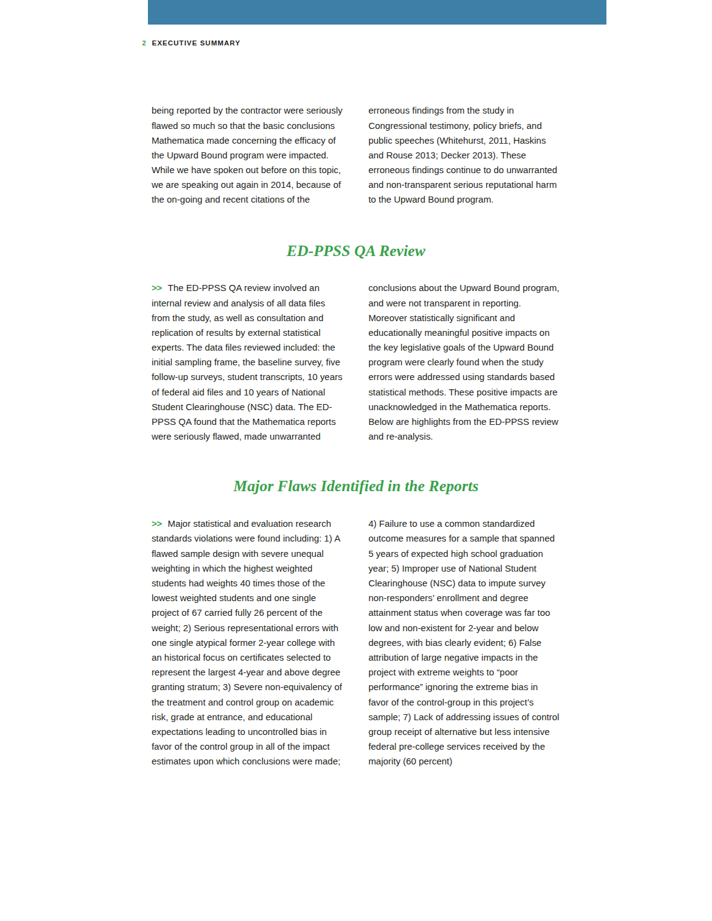2 Executive Summary
being reported by the contractor were seriously flawed so much so that the basic conclusions Mathematica made concerning the efficacy of the Upward Bound program were impacted. While we have spoken out before on this topic, we are speaking out again in 2014, because of the on-going and recent citations of the erroneous findings from the study in Congressional testimony, policy briefs, and public speeches (Whitehurst, 2011, Haskins and Rouse 2013; Decker 2013). These erroneous findings continue to do unwarranted and non-transparent serious reputational harm to the Upward Bound program.
ED-PPSS QA Review
>>The ED-PPSS QA review involved an internal review and analysis of all data files from the study, as well as consultation and replication of results by external statistical experts. The data files reviewed included: the initial sampling frame, the baseline survey, five follow-up surveys, student transcripts, 10 years of federal aid files and 10 years of National Student Clearinghouse (NSC) data. The ED-PPSS QA found that the Mathematica reports were seriously flawed, made unwarranted conclusions about the Upward Bound program, and were not transparent in reporting. Moreover statistically significant and educationally meaningful positive impacts on the key legislative goals of the Upward Bound program were clearly found when the study errors were addressed using standards based statistical methods. These positive impacts are unacknowledged in the Mathematica reports. Below are highlights from the ED-PPSS review and re-analysis.
Major Flaws Identified in the Reports
>>Major statistical and evaluation research standards violations were found including: 1) A flawed sample design with severe unequal weighting in which the highest weighted students had weights 40 times those of the lowest weighted students and one single project of 67 carried fully 26 percent of the weight; 2) Serious representational errors with one single atypical former 2-year college with an historical focus on certificates selected to represent the largest 4-year and above degree granting stratum; 3) Severe non-equivalency of the treatment and control group on academic risk, grade at entrance, and educational expectations leading to uncontrolled bias in favor of the control group in all of the impact estimates upon which conclusions were made; 4) Failure to use a common standardized outcome measures for a sample that spanned 5 years of expected high school graduation year; 5) Improper use of National Student Clearinghouse (NSC) data to impute survey non-responders’ enrollment and degree attainment status when coverage was far too low and non-existent for 2-year and below degrees, with bias clearly evident; 6) False attribution of large negative impacts in the project with extreme weights to “poor performance” ignoring the extreme bias in favor of the control-group in this project’s sample; 7) Lack of addressing issues of control group receipt of alternative but less intensive federal pre-college services received by the majority (60 percent)